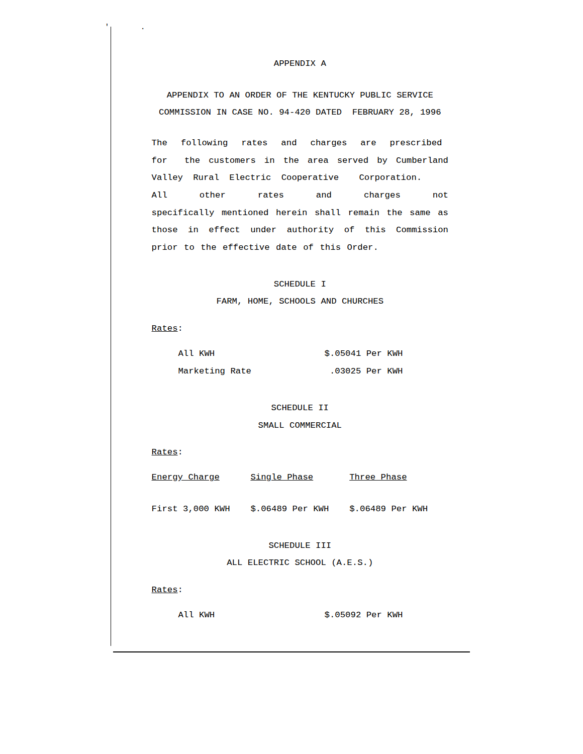' .
APPENDIX A
APPENDIX TO AN ORDER OF THE KENTUCKY PUBLIC SERVICE
COMMISSION IN CASE NO. 94-420 DATED FEBRUARY 28, 1996
The following rates and charges are prescribed for the customers in the area served by Cumberland Valley Rural Electric Cooperative Corporation. All other rates and charges not specifically mentioned herein shall remain the same as those in effect under authority of this Commission prior to the effective date of this Order.
SCHEDULE I
FARM, HOME, SCHOOLS AND CHURCHES
Rates:
| All KWH | $.05041 Per KWH |
| Marketing Rate | .03025 Per KWH |
SCHEDULE II
SMALL COMMERCIAL
Rates:
| Energy Charge | Single Phase | Three Phase |
| First 3,000 KWH | $.06489 Per KWH | $.06489 Per KWH |
SCHEDULE III
ALL ELECTRIC SCHOOL (A.E.S.)
Rates:
| All KWH | $.05092 Per KWH |